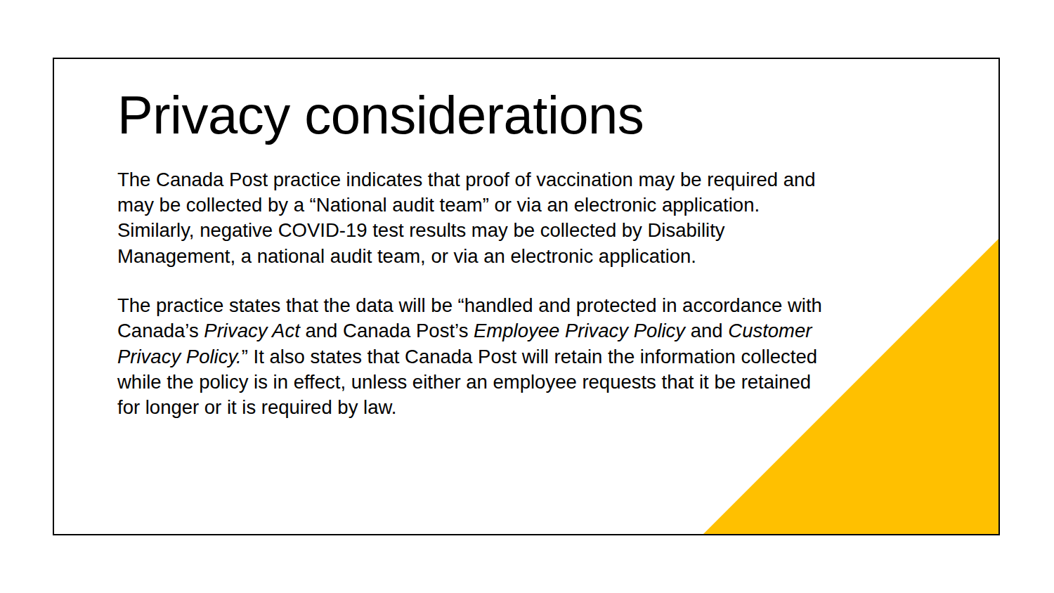Privacy considerations
The Canada Post practice indicates that proof of vaccination may be required and may be collected by a “National audit team” or via an electronic application. Similarly, negative COVID-19 test results may be collected by Disability Management, a national audit team, or via an electronic application.
The practice states that the data will be “handled and protected in accordance with Canada’s Privacy Act and Canada Post’s Employee Privacy Policy and Customer Privacy Policy.” It also states that Canada Post will retain the information collected while the policy is in effect, unless either an employee requests that it be retained for longer or it is required by law.